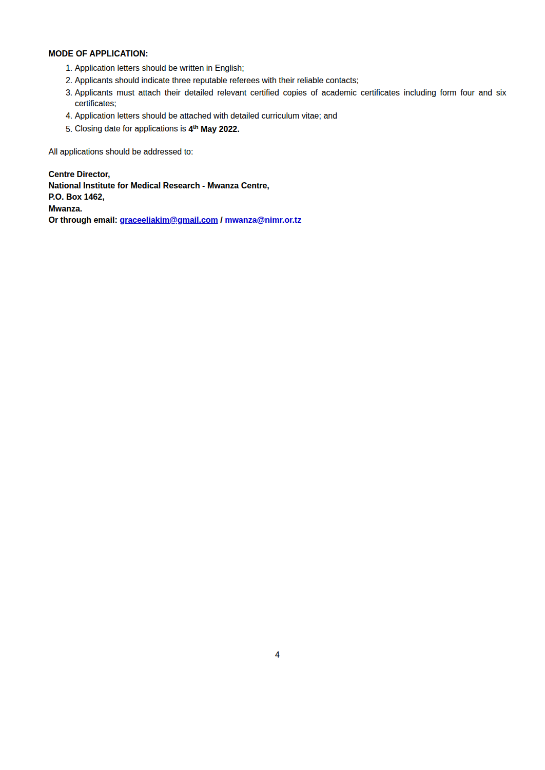MODE OF APPLICATION:
Application letters should be written in English;
Applicants should indicate three reputable referees with their reliable contacts;
Applicants must attach their detailed relevant certified copies of academic certificates including form four and six certificates;
Application letters should be attached with detailed curriculum vitae; and
Closing date for applications is 4th May 2022.
All applications should be addressed to:
Centre Director,
National Institute for Medical Research - Mwanza Centre,
P.O. Box 1462,
Mwanza.
Or through email: graceeliakim@gmail.com / mwanza@nimr.or.tz
4